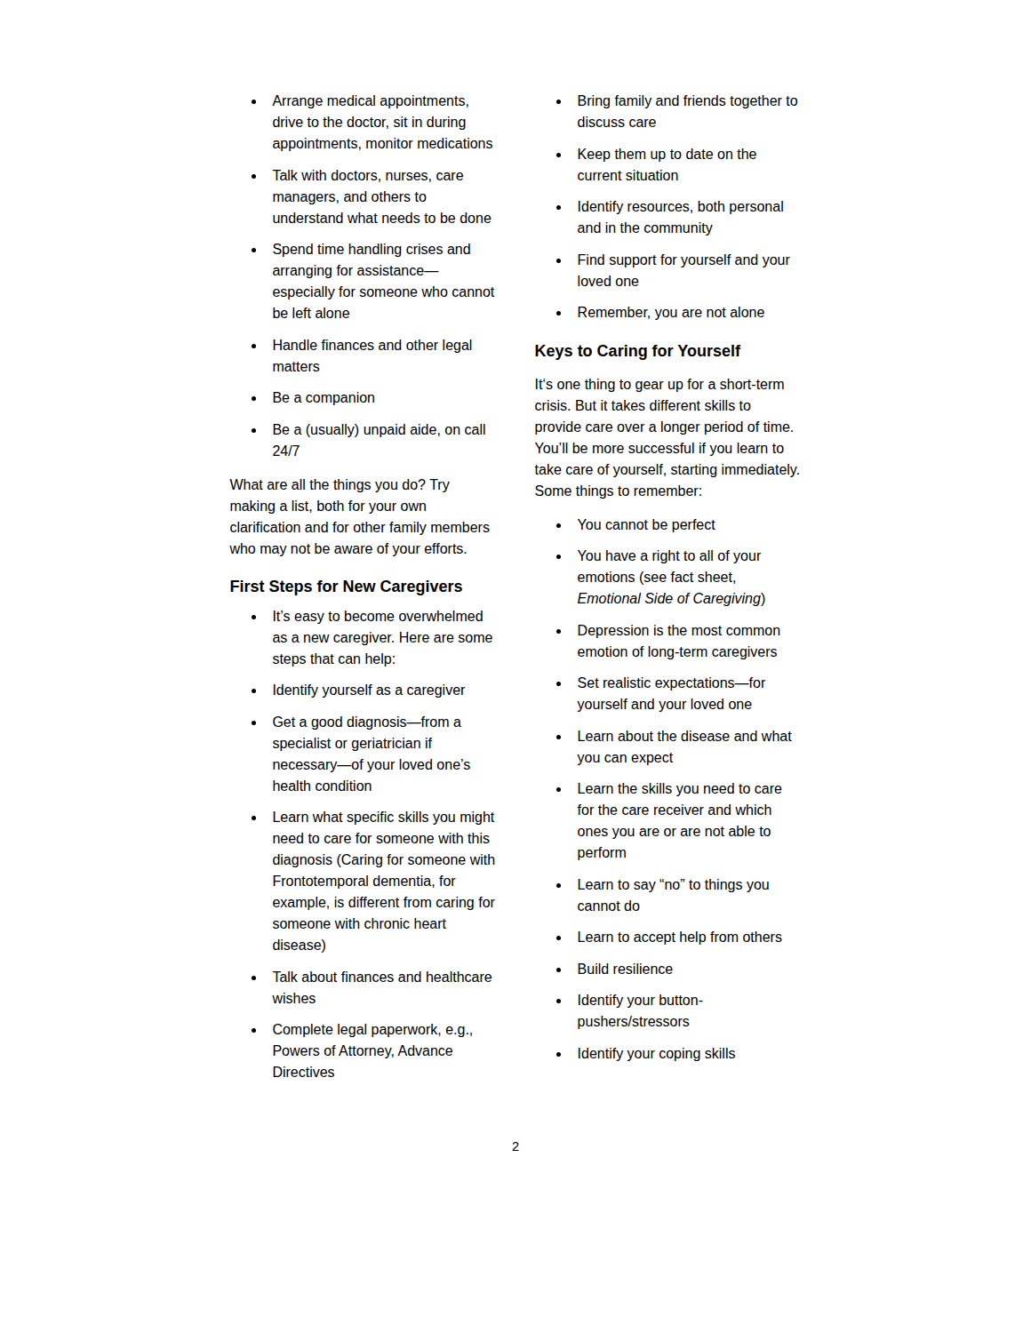Arrange medical appointments, drive to the doctor, sit in during appointments, monitor medications
Talk with doctors, nurses, care managers, and others to understand what needs to be done
Spend time handling crises and arranging for assistance—especially for someone who cannot be left alone
Handle finances and other legal matters
Be a companion
Be a (usually) unpaid aide, on call 24/7
What are all the things you do? Try making a list, both for your own clarification and for other family members who may not be aware of your efforts.
First Steps for New Caregivers
It’s easy to become overwhelmed as a new caregiver. Here are some steps that can help:
Identify yourself as a caregiver
Get a good diagnosis—from a specialist or geriatrician if necessary—of your loved one’s health condition
Learn what specific skills you might need to care for someone with this diagnosis (Caring for someone with Frontotemporal dementia, for example, is different from caring for someone with chronic heart disease)
Talk about finances and healthcare wishes
Complete legal paperwork, e.g., Powers of Attorney, Advance Directives
Bring family and friends together to discuss care
Keep them up to date on the current situation
Identify resources, both personal and in the community
Find support for yourself and your loved one
Remember, you are not alone
Keys to Caring for Yourself
It‘s one thing to gear up for a short-term crisis. But it takes different skills to provide care over a longer period of time. You’ll be more successful if you learn to take care of yourself, starting immediately. Some things to remember:
You cannot be perfect
You have a right to all of your emotions (see fact sheet, Emotional Side of Caregiving)
Depression is the most common emotion of long-term caregivers
Set realistic expectations—for yourself and your loved one
Learn about the disease and what you can expect
Learn the skills you need to care for the care receiver and which ones you are or are not able to perform
Learn to say “no” to things you cannot do
Learn to accept help from others
Build resilience
Identify your button-pushers/stressors
Identify your coping skills
2